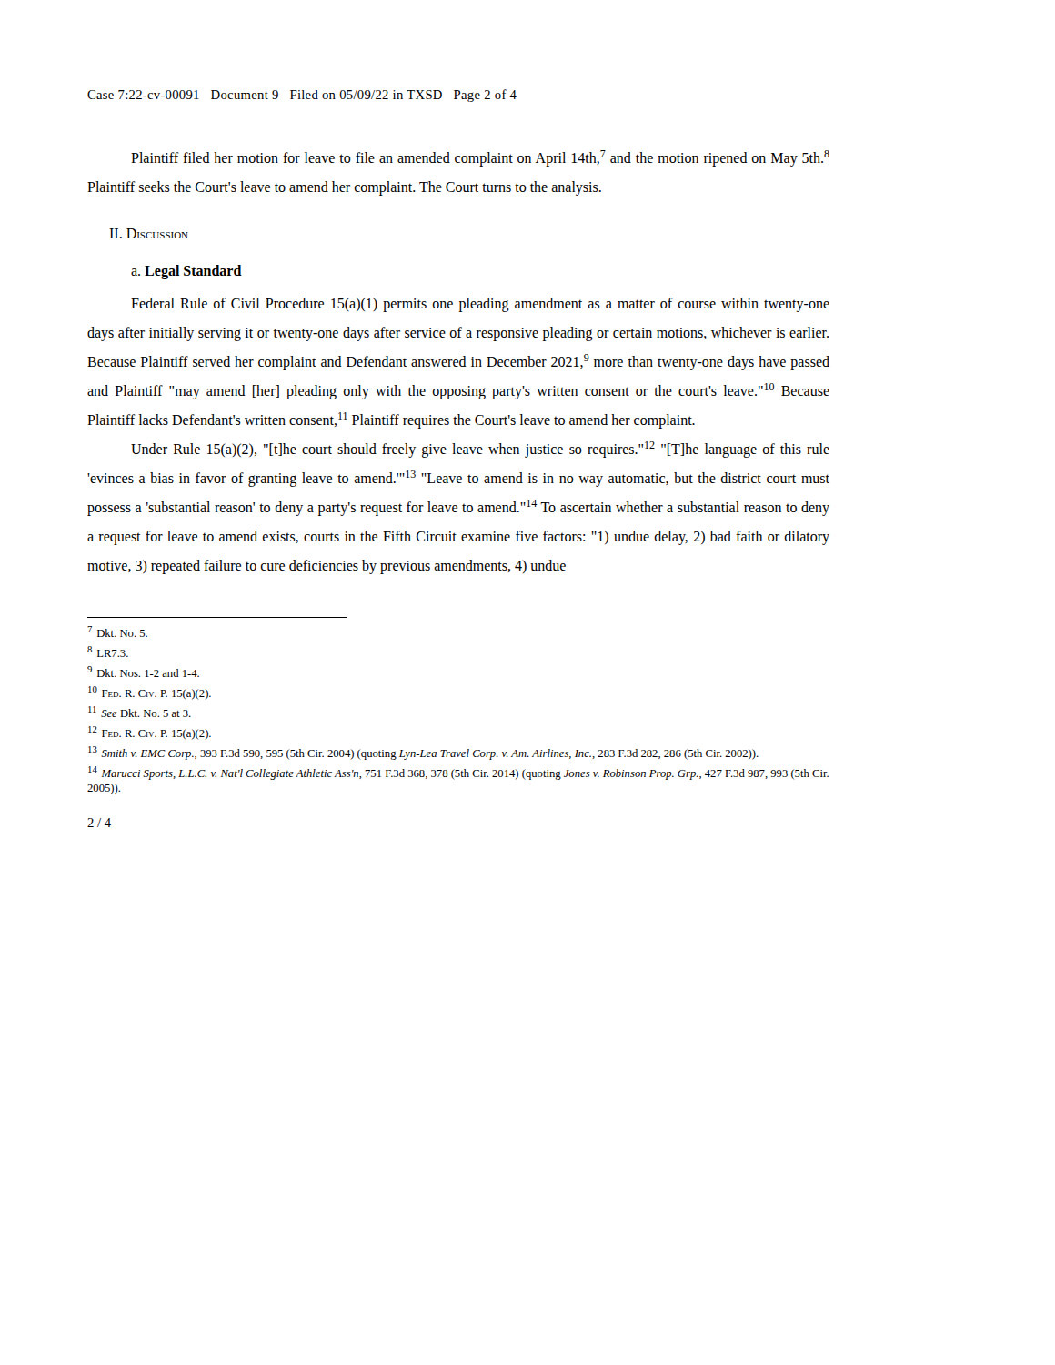Case 7:22-cv-00091 Document 9 Filed on 05/09/22 in TXSD Page 2 of 4
Plaintiff filed her motion for leave to file an amended complaint on April 14th,7 and the motion ripened on May 5th.8 Plaintiff seeks the Court's leave to amend her complaint. The Court turns to the analysis.
II. Discussion
a. Legal Standard
Federal Rule of Civil Procedure 15(a)(1) permits one pleading amendment as a matter of course within twenty-one days after initially serving it or twenty-one days after service of a responsive pleading or certain motions, whichever is earlier. Because Plaintiff served her complaint and Defendant answered in December 2021,9 more than twenty-one days have passed and Plaintiff "may amend [her] pleading only with the opposing party's written consent or the court's leave."10 Because Plaintiff lacks Defendant's written consent,11 Plaintiff requires the Court's leave to amend her complaint.
Under Rule 15(a)(2), "[t]he court should freely give leave when justice so requires."12 "[T]he language of this rule 'evinces a bias in favor of granting leave to amend.'"13 "Leave to amend is in no way automatic, but the district court must possess a 'substantial reason' to deny a party's request for leave to amend."14 To ascertain whether a substantial reason to deny a request for leave to amend exists, courts in the Fifth Circuit examine five factors: "1) undue delay, 2) bad faith or dilatory motive, 3) repeated failure to cure deficiencies by previous amendments, 4) undue
7 Dkt. No. 5.
8 LR7.3.
9 Dkt. Nos. 1-2 and 1-4.
10 Fed. R. Civ. P. 15(a)(2).
11 See Dkt. No. 5 at 3.
12 Fed. R. Civ. P. 15(a)(2).
13 Smith v. EMC Corp., 393 F.3d 590, 595 (5th Cir. 2004) (quoting Lyn-Lea Travel Corp. v. Am. Airlines, Inc., 283 F.3d 282, 286 (5th Cir. 2002)).
14 Marucci Sports, L.L.C. v. Nat'l Collegiate Athletic Ass'n, 751 F.3d 368, 378 (5th Cir. 2014) (quoting Jones v. Robinson Prop. Grp., 427 F.3d 987, 993 (5th Cir. 2005)).
2 / 4